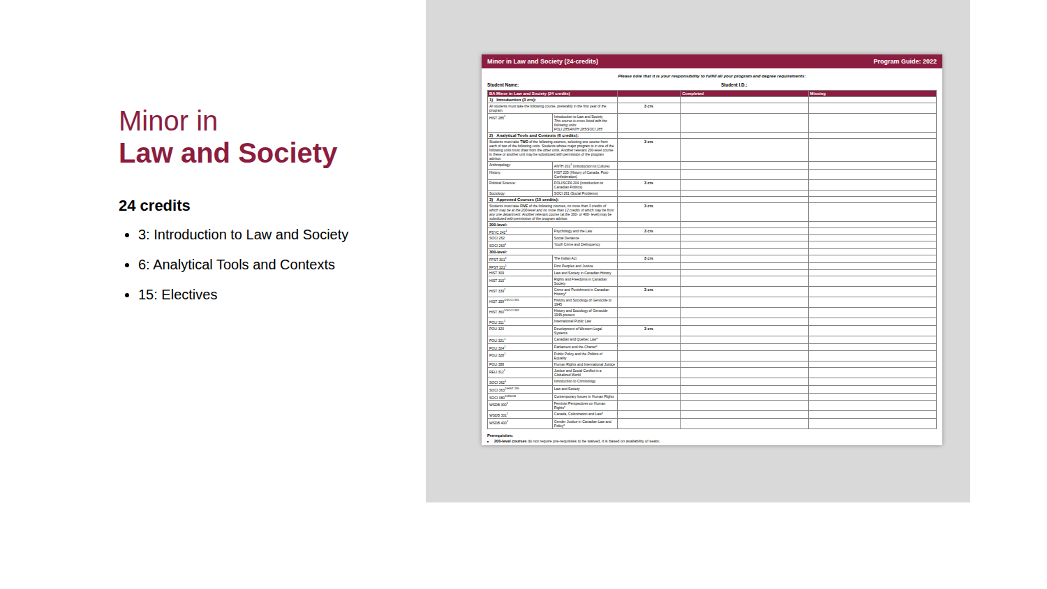Minor in Law and Society
24 credits
3: Introduction to Law and Society
6: Analytical Tools and Contexts
15: Electives
Minor in Law and Society (24-credits) Program Guide: 2022
Please note that it is your responsibility to fulfill all your program and degree requirements:
Student Name:
Student I.D.:
| BA Minor in Law and Society (24 credits) | | Completed | Missing |
| --- | --- | --- | --- |
| 1) Introduction (3 crs): | | | |
| All students must take the following course, preferably in the first year of the program: | 3 crs | | |
| HIST 285 1 | Introduction to Law and Society This course is cross listed with the following units: POLI 285/ANTH 285/SOCI 285 | | | |
| 2) Analytical Tools and Contexts (6 credits): | | | |
| Students must take TWO of the following courses, selecting one course from each of two of the following units. Students whose major program is in one of the following units must draw from the other units. Another relevant 200-level course in these or another unit may be substituted with permission of the program advisor. | 3 crs | | |
| Anthropology: | ANTH 202 1 (Introduction to Culture) | | | |
| History: | HIST 205 (History of Canada, Post-Confederation) | | | |
| Political Science: | POLI/SCPA 204 (Introduction to Canadian Politics) | 3 crs | | |
| Sociology: | SOCI 261 (Social Problems) | | | |
| 3) Approved Courses (15 credits): | | | |
| Students must take FIVE of the following courses, no more than 3 credits of which may be at the 200-level and no more than 12 credits of which may be from any one department . Another relevant course (at the 300- or 400- level) may be substituted with permission of the program advisor. | 3 crs | | |
| 200-level: | | | |
| PSYC 242 1 | Psychology and the Law | 3 crs | | |
| SOCI 262 | Social Deviance | | | |
| SOCI 263 1 | Youth Crime and Delinquency | | | |
| 300-level: | | | |
| FPST 301 1 | The Indian Act | 3 crs | | |
| FPST 321 1 | First Peoples and Justice | | | |
| HIST 309 | Law and Society in Canadian History | | | |
| HIST 315 1 | Rights and Freedoms in Canadian Society | | | |
| HIST 339 1 | Crime and Punishment in Canadian History* | 3 crs | | |
| HIST 359 1/SOCI 381 | History and Sociology of Genocide to 1945 | | | |
| HIST 360 1/SOCI 382 | History and Sociology of Genocide 1945-present | | | |
| POLI 311 1 | International Public Law | | | |
| POLI 320 | Development of Western Legal Systems | 3 crs | | |
| POLI 321 1 | Canadian and Quebec Law* | | | |
| POLI 324 1 | Parliament and the Charter* | | | |
| POLI 328 1 | Public Policy and the Politics of Equality | | | |
| POLI 388 | Human Rights and International Justice | | | |
| RELI 312 1 | Justice and Social Conflict in a Globalized World | | | |
| SOCI 362 1 | Introduction to Criminology | | | |
| SOCI 363 1/HIST 285 | Law and Society | | | |
| SOCI 380 1/WSDB | Contemporary Issues in Human Rights | | | |
| WSDB 300 1 | Feminist Perspectives on Human Rights* | | | |
| WSDB 301 1 | Canada, Colonization and Law* | | | |
| WSDB 400 1 | Gender Justice in Canadian Law and Policy* | | | |
Prerequisites:
200-level courses do not require pre-requisites to be waived, it is based on availability of seats;
300-level HIST, POLI, FPST, RELI, WSDB courses require that you have 24 credits completed;
300-level ANTH, SOCI courses require you to have 30 completed credits and HIST 285 finished or in progress.